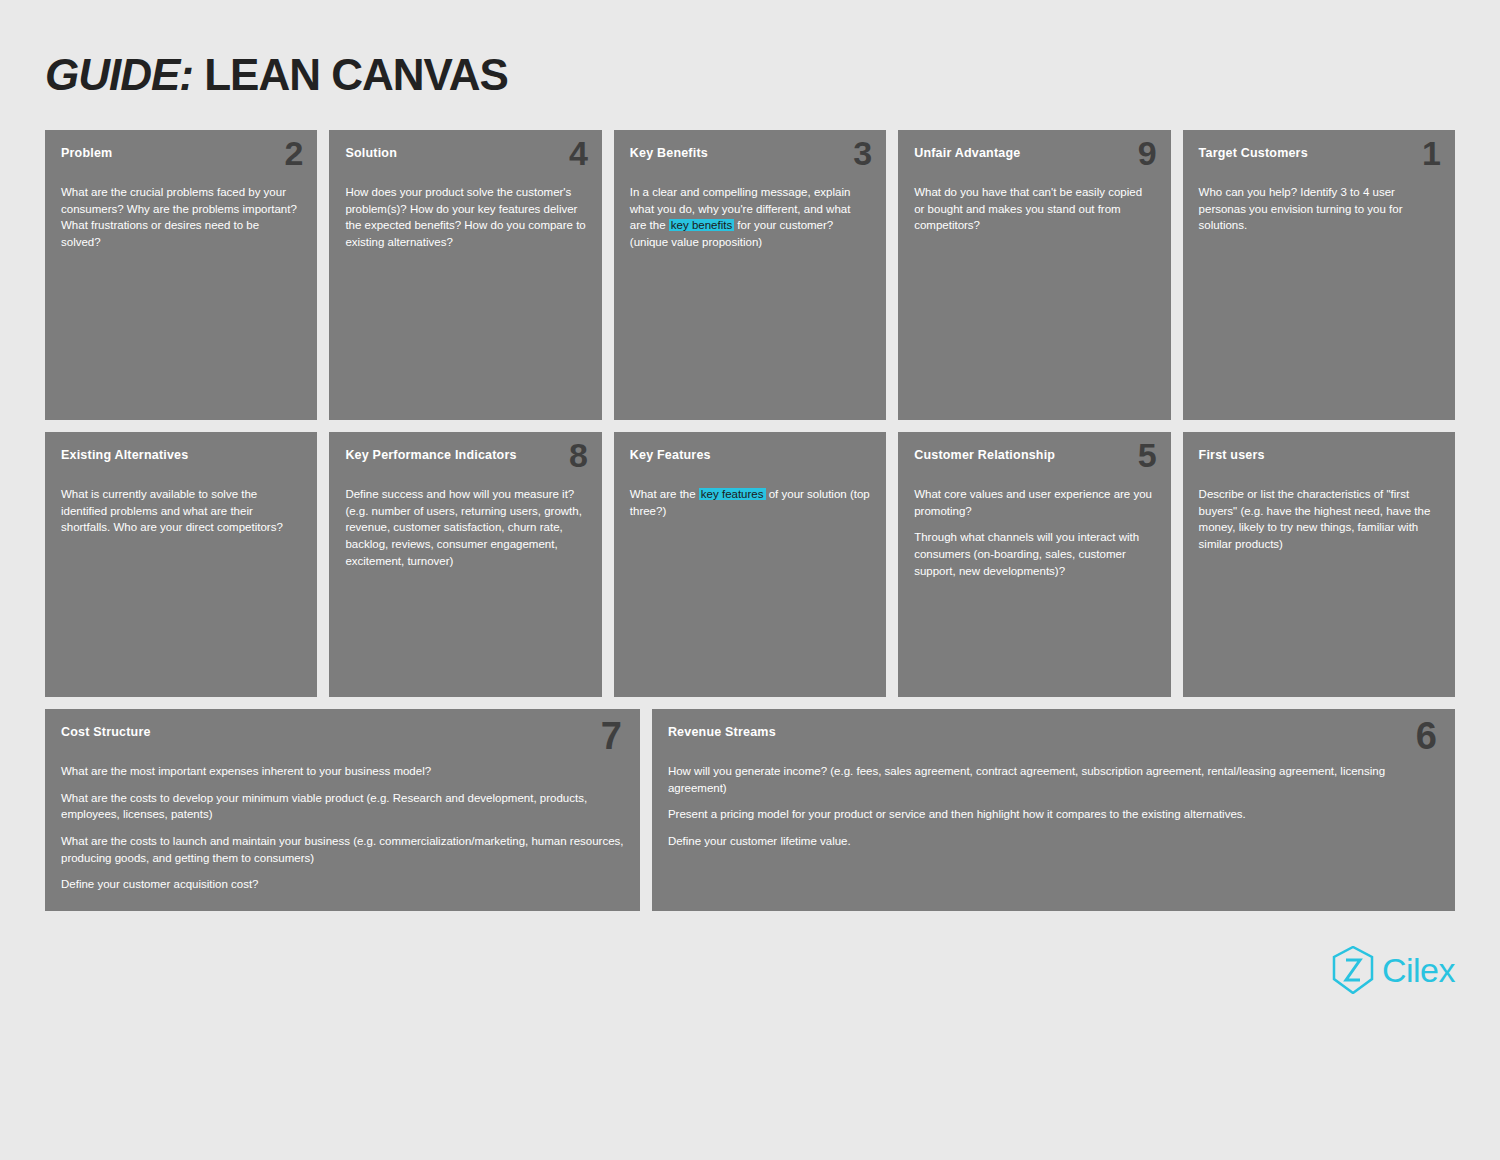GUIDE: LEAN CANVAS
2
Problem
What are the crucial problems faced by your consumers? Why are the problems important? What frustrations or desires need to be solved?
Existing Alternatives
What is currently available to solve the identified problems and what are their shortfalls. Who are your direct competitors?
4
Solution
How does your product solve the customer's problem(s)? How do your key features deliver the expected benefits? How do you compare to existing alternatives?
8
Key Performance Indicators
Define success and how will you measure it? (e.g. number of users, returning users, growth, revenue, customer satisfaction, churn rate, backlog, reviews, consumer engagement, excitement, turnover)
3
Key Benefits
In a clear and compelling message, explain what you do, why you're different, and what are the key benefits for your customer? (unique value proposition)
Key Features
What are the key features of your solution (top three?)
9
Unfair Advantage
What do you have that can't be easily copied or bought and makes you stand out from competitors?
5
Customer Relationship
What core values and user experience are you promoting?
Through what channels will you interact with consumers (on-boarding, sales, customer support, new developments)?
1
Target Customers
Who can you help? Identify 3 to 4 user personas you envision turning to you for solutions.
First users
Describe or list the characteristics of "first buyers" (e.g. have the highest need, have the money, likely to try new things, familiar with similar products)
7
Cost Structure
What are the most important expenses inherent to your business model?
What are the costs to develop your minimum viable product (e.g. Research and development, products, employees, licenses, patents)
What are the costs to launch and maintain your business (e.g. commercialization/marketing, human resources, producing goods, and getting them to consumers)
Define your customer acquisition cost?
6
Revenue Streams
How will you generate income? (e.g. fees, sales agreement, contract agreement, subscription agreement, rental/leasing agreement, licensing agreement)
Present a pricing model for your product or service and then highlight how it compares to the existing alternatives.
Define your customer lifetime value.
Cilex